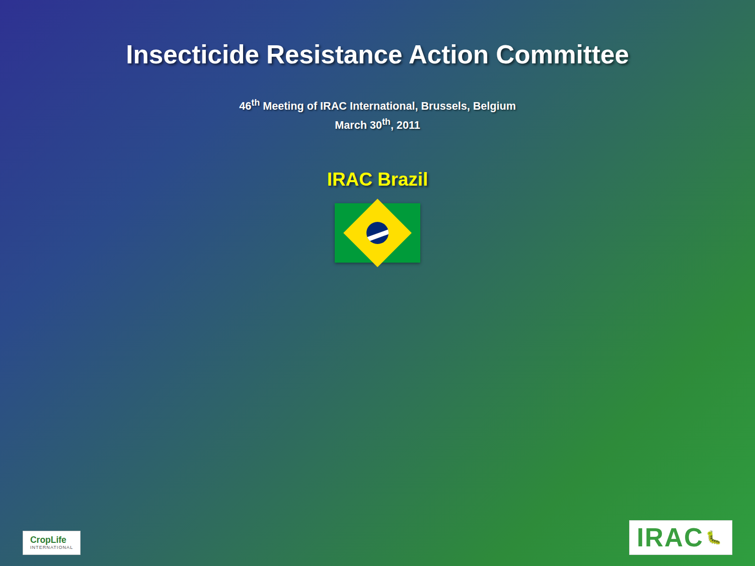Insecticide Resistance Action Committee
46th Meeting of IRAC International, Brussels, Belgium
March 30th, 2011
IRAC Brazil
CropLife
INTERNATIONAL
IRAC🐛